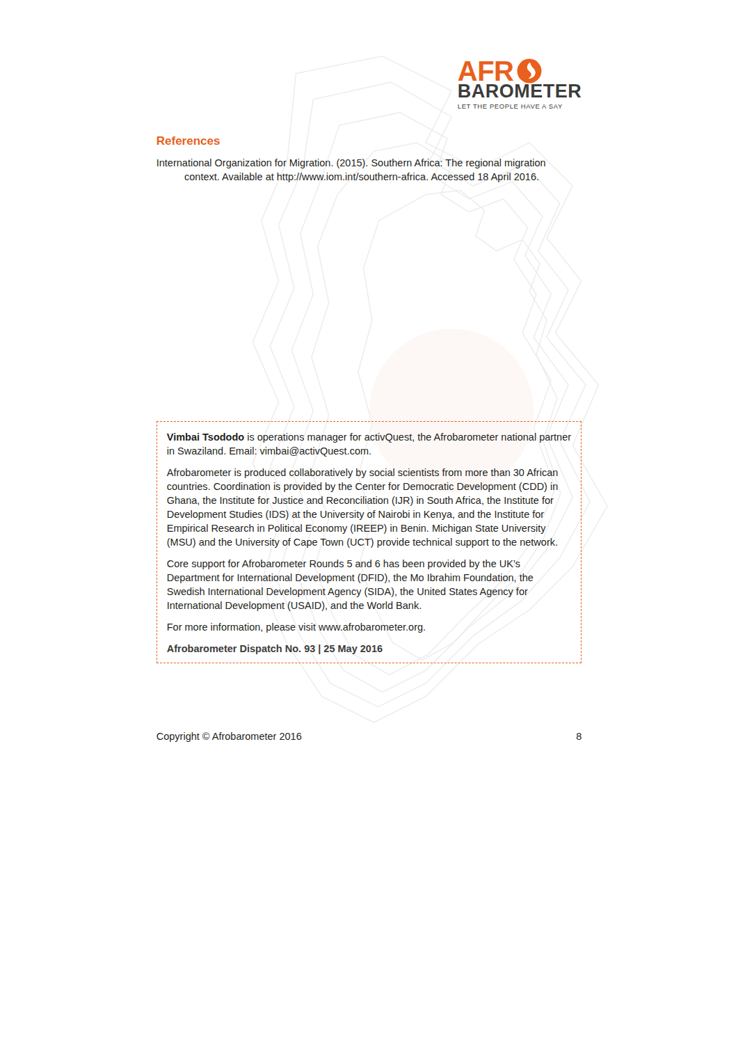AFR
BAROMETER
LET THE PEOPLE HAVE A SAY
References
International Organization for Migration. (2015). Southern Africa: The regional migration context. Available at http://www.iom.int/southern-africa. Accessed 18 April 2016.
Vimbai Tsododo is operations manager for activQuest, the Afrobarometer national partner in Swaziland. Email: vimbai@activQuest.com.
Afrobarometer is produced collaboratively by social scientists from more than 30 African countries. Coordination is provided by the Center for Democratic Development (CDD) in Ghana, the Institute for Justice and Reconciliation (IJR) in South Africa, the Institute for Development Studies (IDS) at the University of Nairobi in Kenya, and the Institute for Empirical Research in Political Economy (IREEP) in Benin. Michigan State University (MSU) and the University of Cape Town (UCT) provide technical support to the network.
Core support for Afrobarometer Rounds 5 and 6 has been provided by the UK’s Department for International Development (DFID), the Mo Ibrahim Foundation, the Swedish International Development Agency (SIDA), the United States Agency for International Development (USAID), and the World Bank.
For more information, please visit www.afrobarometer.org.
Afrobarometer Dispatch No. 93 | 25 May 2016
Copyright © Afrobarometer 2016 8